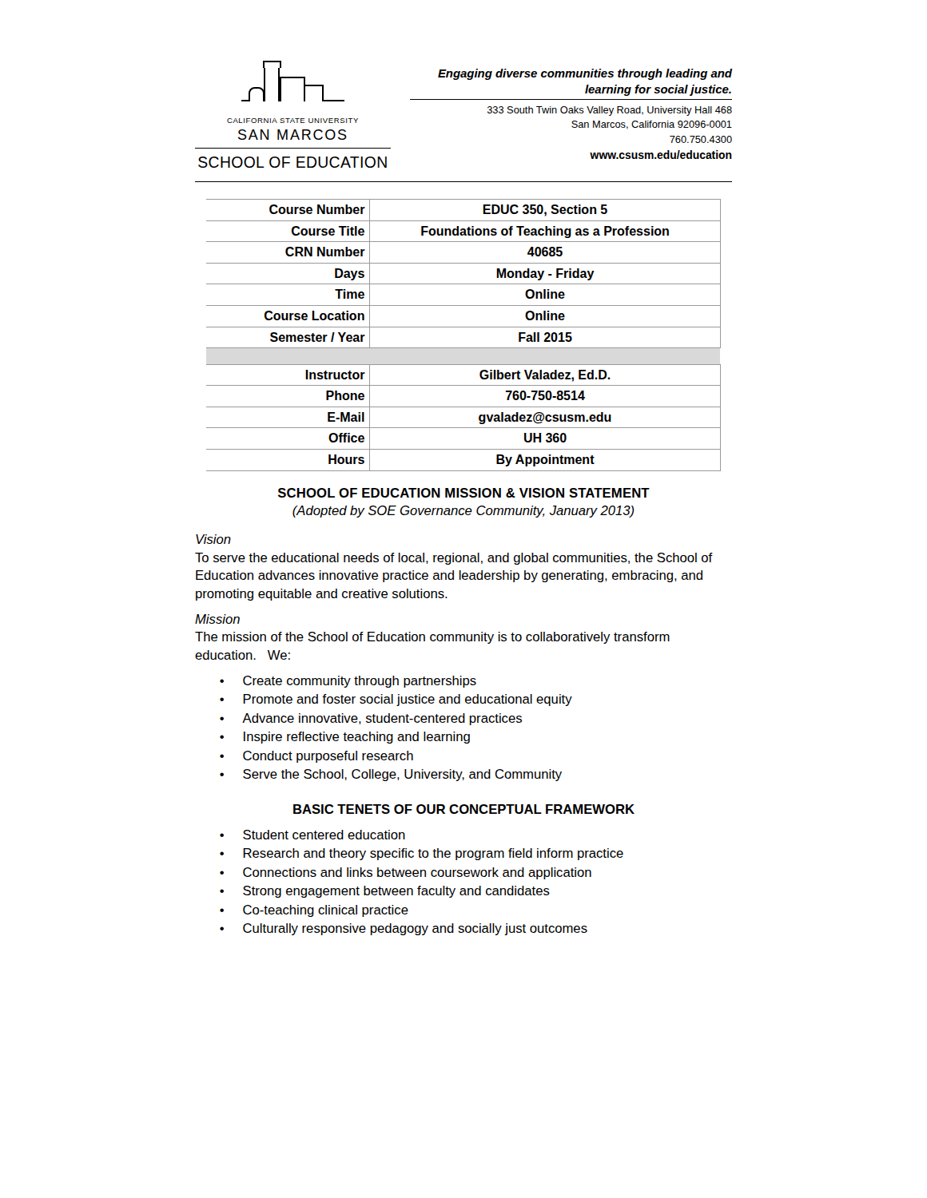California State University
SAN MARCOS
SCHOOL OF EDUCATION
Engaging diverse communities through leading and learning for social justice.
333 South Twin Oaks Valley Road, University Hall 468
San Marcos, California 92096-0001
760.750.4300
www.csusm.edu/education
| Course Number | EDUC 350, Section 5 |
| Course Title | Foundations of Teaching as a Profession |
| CRN Number | 40685 |
| Days | Monday - Friday |
| Time | Online |
| Course Location | Online |
| Semester / Year | Fall 2015 |
| Instructor | Gilbert Valadez, Ed.D. |
| Phone | 760-750-8514 |
| E-Mail | gvaladez@csusm.edu |
| Office | UH 360 |
| Hours | By Appointment |
SCHOOL OF EDUCATION MISSION & VISION STATEMENT
(Adopted by SOE Governance Community, January 2013)
Vision
To serve the educational needs of local, regional, and global communities, the School of Education advances innovative practice and leadership by generating, embracing, and promoting equitable and creative solutions.
Mission
The mission of the School of Education community is to collaboratively transform education. We:
Create community through partnerships
Promote and foster social justice and educational equity
Advance innovative, student-centered practices
Inspire reflective teaching and learning
Conduct purposeful research
Serve the School, College, University, and Community
BASIC TENETS OF OUR CONCEPTUAL FRAMEWORK
Student centered education
Research and theory specific to the program field inform practice
Connections and links between coursework and application
Strong engagement between faculty and candidates
Co-teaching clinical practice
Culturally responsive pedagogy and socially just outcomes